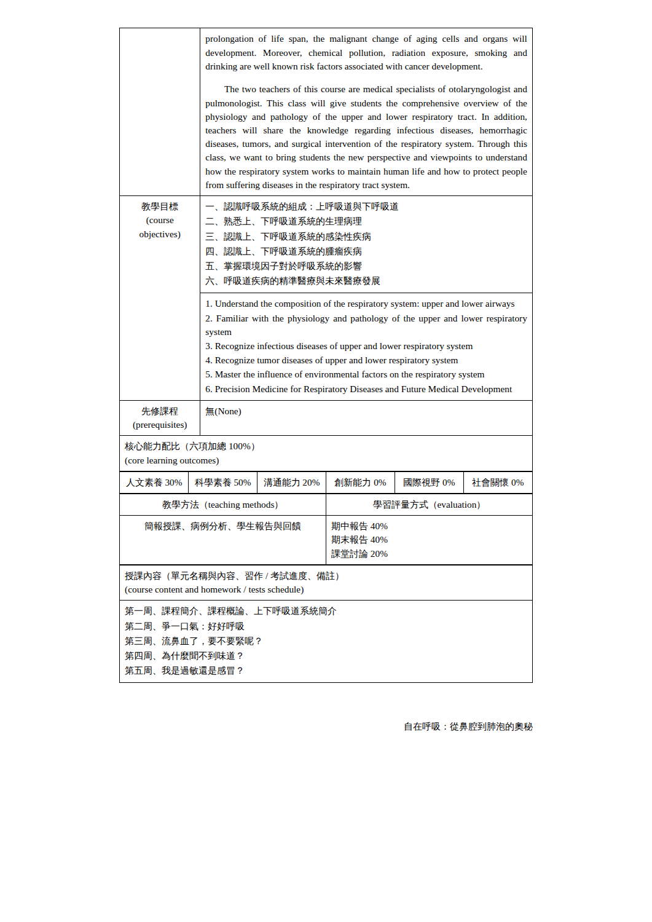| | prolongation of life span, the malignant change of aging cells and organs will development. Moreover, chemical pollution, radiation exposure, smoking and drinking are well known risk factors associated with cancer development. The two teachers of this course are medical specialists of otolaryngologist and pulmonologist. This class will give students the comprehensive overview of the physiology and pathology of the upper and lower respiratory tract. In addition, teachers will share the knowledge regarding infectious diseases, hemorrhagic diseases, tumors, and surgical intervention of the respiratory system. Through this class, we want to bring students the new perspective and viewpoints to understand how the respiratory system works to maintain human life and how to protect people from suffering diseases in the respiratory tract system. |
| 教學目標 (course objectives) | 一、認識呼吸系統的組成：上呼吸道與下呼吸道 二、熟悉上、下呼吸道系統的生理病理 三、認識上、下呼吸道系統的感染性疾病 四、認識上、下呼吸道系統的腫瘤疾病 五、掌握環境因子對於呼吸系統的影響 六、呼吸道疾病的精準醫療與未來醫療發展 |
| 1. Understand the composition of the respiratory system: upper and lower airways 2. Familiar with the physiology and pathology of the upper and lower respiratory system 3. Recognize infectious diseases of upper and lower respiratory system 4. Recognize tumor diseases of upper and lower respiratory system 5. Master the influence of environmental factors on the respiratory system 6. Precision Medicine for Respiratory Diseases and Future Medical Development |
| 先修課程 (prerequisites) | 無(None) |
| 核心能力配比（六項加總 100% ） (core learning outcomes) |
| 人文素養 30% | 科學素養 50% | 溝通能力 20% | 創新能力 0% | 國際視野 0% | 社會關懷 0% |
| 教學方法（ teaching methods ） | 學習評量方式（ evaluation ） |
| 簡報授課、病例分析、學生報告與回饋 | 期中報告 40% 期末報告 40% 課堂討論 20% |
| 授課內容（單元名稱與內容、習作 / 考試進度、備註） (course content and homework / tests schedule) |
| 第一周、課程簡介、課程概論、上下呼吸道系統簡介 第二周、爭一口氣：好好呼吸 第三周、流鼻血了，要不要緊呢？ 第四周、為什麼聞不到味道？ 第五周、我是過敏還是感冒？ |
自在呼吸：從鼻腔到肺泡的奧秘